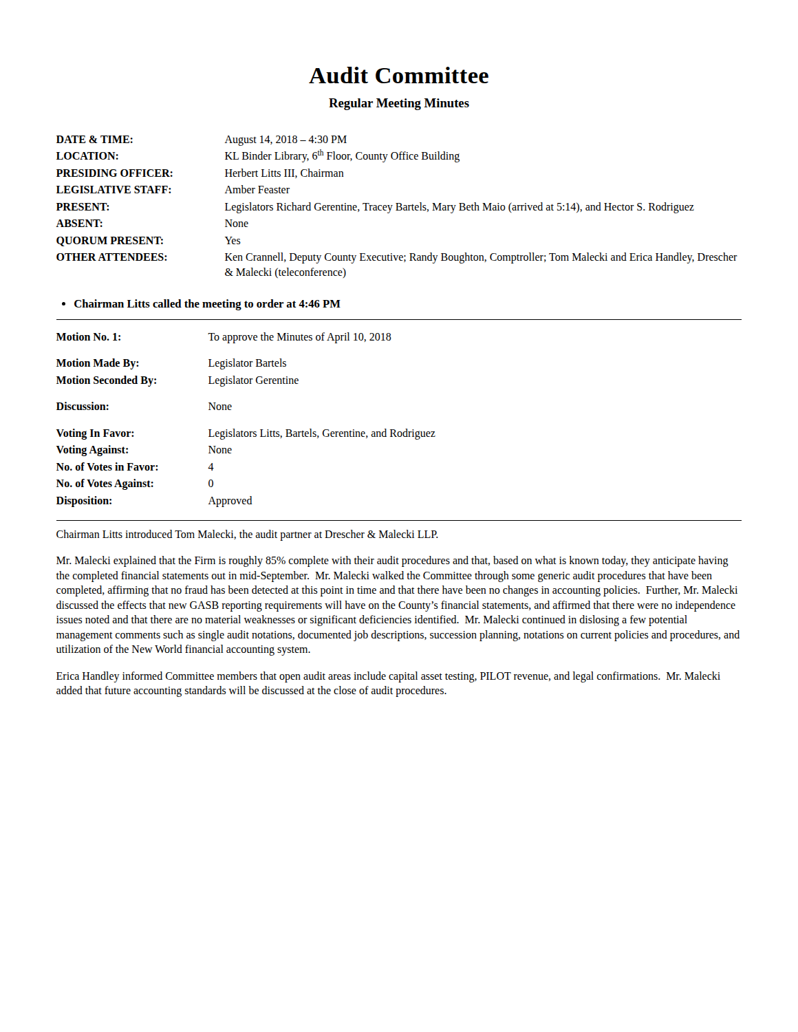Audit Committee
Regular Meeting Minutes
| DATE & TIME: | August 14, 2018 – 4:30 PM |
| LOCATION: | KL Binder Library, 6 th Floor, County Office Building |
| PRESIDING OFFICER: | Herbert Litts III, Chairman |
| LEGISLATIVE STAFF: | Amber Feaster |
| PRESENT: | Legislators Richard Gerentine, Tracey Bartels, Mary Beth Maio (arrived at 5:14), and Hector S. Rodriguez |
| ABSENT: | None |
| QUORUM PRESENT: | Yes |
| OTHER ATTENDEES: | Ken Crannell, Deputy County Executive; Randy Boughton, Comptroller; Tom Malecki and Erica Handley, Drescher & Malecki (teleconference) |
Chairman Litts called the meeting to order at 4:46 PM
| Motion No. 1: | To approve the Minutes of April 10, 2018 |
| Motion Made By: | Legislator Bartels |
| Motion Seconded By: | Legislator Gerentine |
| Discussion: | None |
| Voting In Favor: | Legislators Litts, Bartels, Gerentine, and Rodriguez |
| Voting Against: | None |
| No. of Votes in Favor: | 4 |
| No. of Votes Against: | 0 |
| Disposition: | Approved |
Chairman Litts introduced Tom Malecki, the audit partner at Drescher & Malecki LLP.
Mr. Malecki explained that the Firm is roughly 85% complete with their audit procedures and that, based on what is known today, they anticipate having the completed financial statements out in mid-September. Mr. Malecki walked the Committee through some generic audit procedures that have been completed, affirming that no fraud has been detected at this point in time and that there have been no changes in accounting policies. Further, Mr. Malecki discussed the effects that new GASB reporting requirements will have on the County’s financial statements, and affirmed that there were no independence issues noted and that there are no material weaknesses or significant deficiencies identified. Mr. Malecki continued in dislosing a few potential management comments such as single audit notations, documented job descriptions, succession planning, notations on current policies and procedures, and utilization of the New World financial accounting system.
Erica Handley informed Committee members that open audit areas include capital asset testing, PILOT revenue, and legal confirmations. Mr. Malecki added that future accounting standards will be discussed at the close of audit procedures.